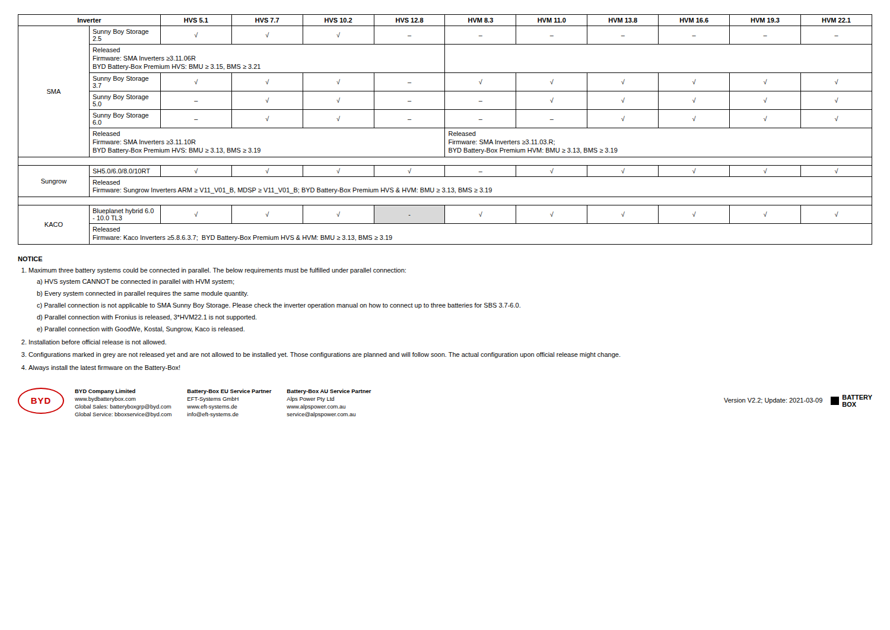| Inverter | HVS 5.1 | HVS 7.7 | HVS 10.2 | HVS 12.8 | HVM 8.3 | HVM 11.0 | HVM 13.8 | HVM 16.6 | HVM 19.3 | HVM 22.1 |
| --- | --- | --- | --- | --- | --- | --- | --- | --- | --- | --- |
| SMA | Sunny Boy Storage 2.5 | √ | √ | √ | – | – | – | – | – | – | – |
| Released Firmware: SMA Inverters ≥3.11.06R BYD Battery-Box Premium HVS: BMU ≥ 3.15, BMS ≥ 3.21 | |
| Sunny Boy Storage 3.7 | √ | √ | √ | – | √ | √ | √ | √ | √ | √ |
| Sunny Boy Storage 5.0 | – | √ | √ | – | – | √ | √ | √ | √ | √ |
| Sunny Boy Storage 6.0 | – | √ | √ | – | – | – | √ | √ | √ | √ |
| Released Firmware: SMA Inverters ≥3.11.10R BYD Battery-Box Premium HVS: BMU ≥ 3.13, BMS ≥ 3.19 | Released Firmware: SMA Inverters ≥3.11.03.R; BYD Battery-Box Premium HVM: BMU ≥ 3.13, BMS ≥ 3.19 |
| Sungrow | SH5.0/6.0/8.0/10RT | √ | √ | √ | √ | – | √ | √ | √ | √ | √ |
| Released Firmware: Sungrow Inverters ARM ≥ V11_V01_B, MDSP ≥ V11_V01_B; BYD Battery-Box Premium HVS & HVM: BMU ≥ 3.13, BMS ≥ 3.19 |
| KACO | Blueplanet hybrid 6.0 - 10.0 TL3 | √ | √ | √ | - | √ | √ | √ | √ | √ | √ |
| Released Firmware: Kaco Inverters ≥5.8.6.3.7; BYD Battery-Box Premium HVS & HVM: BMU ≥ 3.13, BMS ≥ 3.19 |
NOTICE
Maximum three battery systems could be connected in parallel. The below requirements must be fulfilled under parallel connection:
a) HVS system CANNOT be connected in parallel with HVM system;
b) Every system connected in parallel requires the same module quantity.
c) Parallel connection is not applicable to SMA Sunny Boy Storage. Please check the inverter operation manual on how to connect up to three batteries for SBS 3.7-6.0.
d) Parallel connection with Fronius is released, 3*HVM22.1 is not supported.
e) Parallel connection with GoodWe, Kostal, Sungrow, Kaco is released.
Installation before official release is not allowed.
Configurations marked in grey are not released yet and are not allowed to be installed yet. Those configurations are planned and will follow soon. The actual configuration upon official release might change.
Always install the latest firmware on the Battery-Box!
BYD
BYD Company Limited
www.bydbatterybox.com
Global Sales: batteryboxgrp@byd.com
Global Service: bboxservice@byd.com
Battery-Box EU Service Partner
EFT-Systems GmbH
www.eft-systems.de
info@eft-systems.de
Battery-Box AU Service Partner
Alps Power Pty Ltd
www.alpspower.com.au
service@alpspower.com.au
Version V2.2; Update: 2021-03-09
BATTERY
BOX